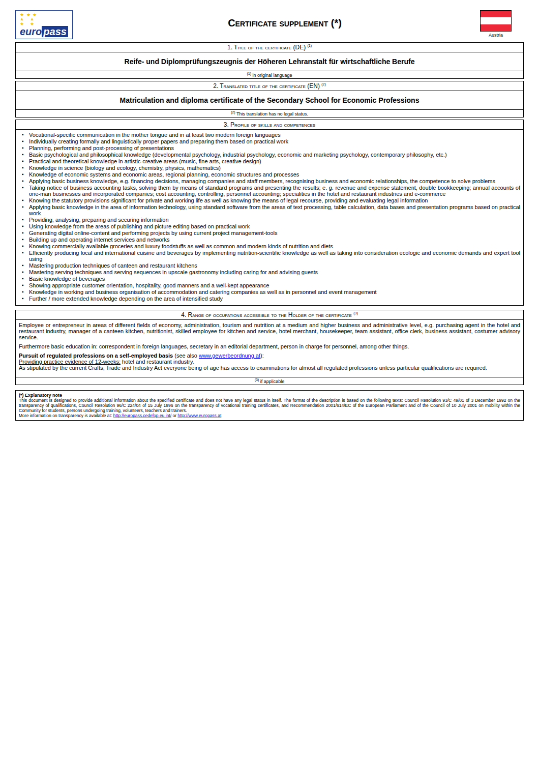★ ★ ★
★ ★
★ ★
euro pass
Certificate supplement (*)
Austria
| 1. Title of the certificate (DE) (1) |
| Reife- und Diplomprüfungszeugnis der Höheren Lehranstalt für wirtschaftliche Berufe |
| (1) in original language |
| 2. Translated title of the certificate (EN) (2) |
| Matriculation and diploma certificate of the Secondary School for Economic Professions |
| (2) This translation has no legal status. |
| 3. Profile of skills and competences |
| Vocational-specific communication in the mother tongue and in at least two modern foreign languages Individually creating formally and linguistically proper papers and preparing them based on practical work Planning, performing and post-processing of presentations Basic psychological and philosophical knowledge (developmental psychology, industrial psychology, economic and marketing psychology, contemporary philosophy, etc.) Practical and theoretical knowledge in artistic-creative areas (music, fine arts, creative design) Knowledge in science (biology and ecology, chemistry, physics, mathematics) Knowledge of economic systems and economic areas, regional planning, economic structures and processes Applying basic business knowledge, e.g. financing decisions, managing companies and staff members, recognising business and economic relationships, the competence to solve problems Taking notice of business accounting tasks, solving them by means of standard programs and presenting the results; e. g. revenue and expense statement, double bookkeeping; annual accounts of one-man businesses and incorporated companies; cost accounting, controlling, personnel accounting; specialities in the hotel and restaurant industries and e-commerce Knowing the statutory provisions significant for private and working life as well as knowing the means of legal recourse, providing and evaluating legal information Applying basic knowledge in the area of information technology, using standard software from the areas of text processing, table calculation, data bases and presentation programs based on practical work Providing, analysing, preparing and securing information Using knowledge from the areas of publishing and picture editing based on practical work Generating digital online-content and performing projects by using current project management-tools Building up and operating internet services and networks Knowing commercially available groceries and luxury foodstuffs as well as common and modern kinds of nutrition and diets Efficiently producing local and international cuisine and beverages by implementing nutrition-scientific knowledge as well as taking into consideration ecologic and economic demands and expert tool using Mastering production techniques of canteen and restaurant kitchens Mastering serving techniques and serving sequences in upscale gastronomy including caring for and advising guests Basic knowledge of beverages Showing appropriate customer orientation, hospitality, good manners and a well-kept appearance Knowledge in working and business organisation of accommodation and catering companies as well as in personnel and event management Further / more extended knowledge depending on the area of intensified study |
| 4. Range of occupations accessible to the Holder of the certificate (3) |
| Employee or entrepreneur in areas of different fields of economy, administration, tourism and nutrition at a medium and higher business and administrative level, e.g. purchasing agent in the hotel and restaurant industry, manager of a canteen kitchen, nutritionist, skilled employee for kitchen and service, hotel merchant, housekeeper, team assistant, office clerk, business assistant, costumer advisory service. Furthermore basic education in: correspondent in foreign languages, secretary in an editorial department, person in charge for personnel, among other things. Pursuit of regulated professions on a self-employed basis (see also www.gewerbeordnung.at ): Providing practice evidence of 12-weeks: hotel and restaurant industry. As stipulated by the current Crafts, Trade and Industry Act everyone being of age has access to examinations for almost all regulated professions unless particular qualifications are required. |
| (3) if applicable |
(*) Explanatory note
This document is designed to provide additional information about the specified certificate and does not have any legal status in itself. The format of the description is based on the following texts: Council Resolution 93/C 49/01 of 3 December 1992 on the transparency of qualifications, Council Resolution 96/C 224/04 of 15 July 1996 on the transparency of vocational training certificates, and Recommendation 2001/614/EC of the European Parliament and of the Council of 10 July 2001 on mobility within the Community for students, persons undergoing training, volunteers, teachers and trainers.
More information on transparency is available at: http://europass.cedefop.eu.int/ or http://www.europass.at